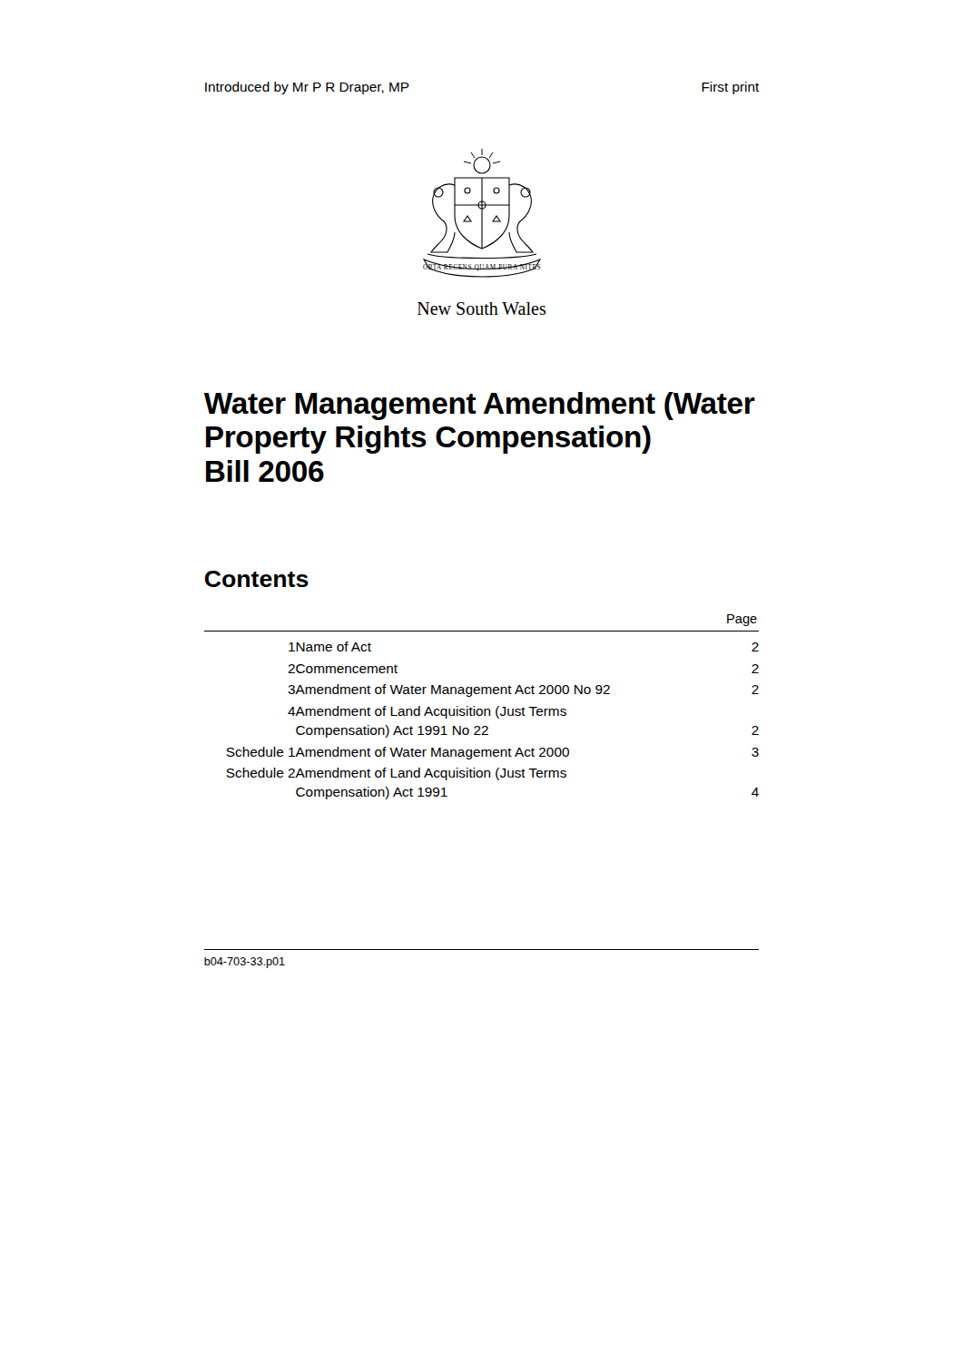Introduced by Mr P R Draper, MP
First print
ORTA RECENS QUAM PURA NITES
New South Wales
Water Management Amendment (Water Property Rights Compensation)
Bill 2006
Contents
Page
| 1 | Name of Act | 2 |
| 2 | Commencement | 2 |
| 3 | Amendment of Water Management Act 2000 No 92 | 2 |
| 4 | Amendment of Land Acquisition (Just Terms Compensation) Act 1991 No 22 | 2 |
| Schedule 1 | Amendment of Water Management Act 2000 | 3 |
| Schedule 2 | Amendment of Land Acquisition (Just Terms Compensation) Act 1991 | 4 |
b04-703-33.p01